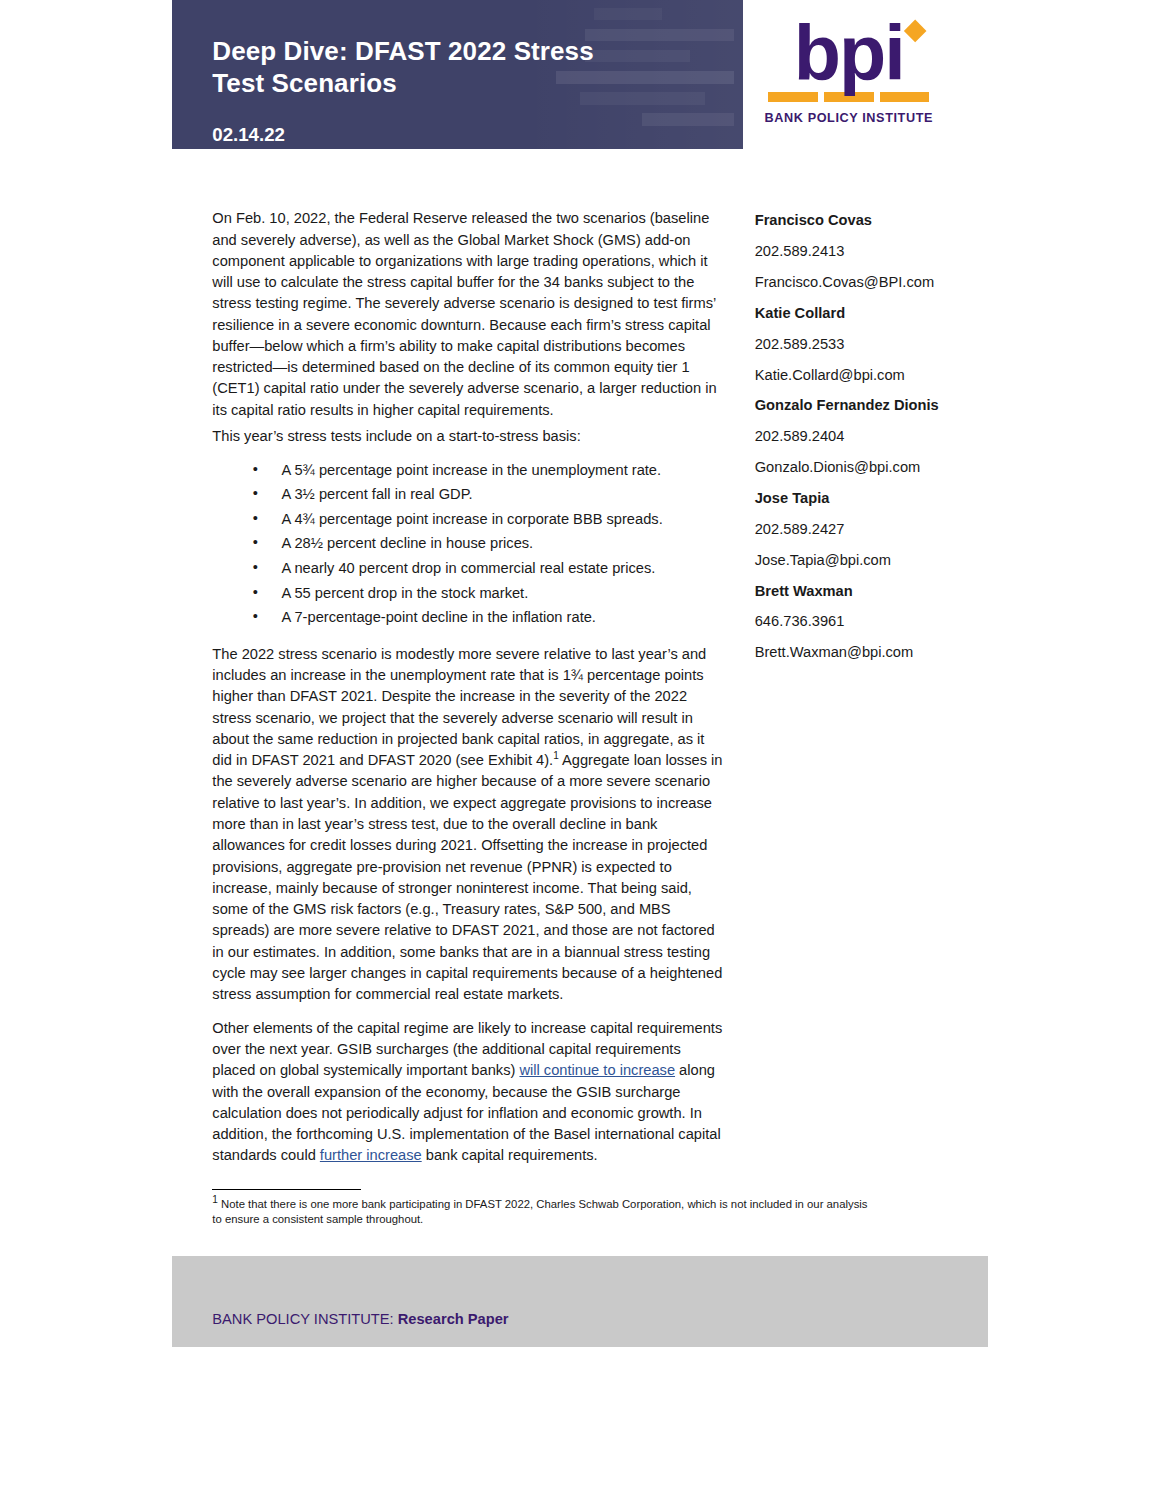Deep Dive: DFAST 2022 Stress
Test Scenarios
02.14.22
bpi
BANK POLICY INSTITUTE
On Feb. 10, 2022, the Federal Reserve released the two scenarios (baseline and severely adverse), as well as the Global Market Shock (GMS) add-on component applicable to organizations with large trading operations, which it will use to calculate the stress capital buffer for the 34 banks subject to the stress testing regime. The severely adverse scenario is designed to test firms’ resilience in a severe economic downturn. Because each firm’s stress capital buffer—below which a firm’s ability to make capital distributions becomes restricted—is determined based on the decline of its common equity tier 1 (CET1) capital ratio under the severely adverse scenario, a larger reduction in its capital ratio results in higher capital requirements.
This year’s stress tests include on a start-to-stress basis:
A 5¾ percentage point increase in the unemployment rate.
A 3½ percent fall in real GDP.
A 4¾ percentage point increase in corporate BBB spreads.
A 28½ percent decline in house prices.
A nearly 40 percent drop in commercial real estate prices.
A 55 percent drop in the stock market.
A 7-percentage-point decline in the inflation rate.
The 2022 stress scenario is modestly more severe relative to last year’s and includes an increase in the unemployment rate that is 1¾ percentage points higher than DFAST 2021. Despite the increase in the severity of the 2022 stress scenario, we project that the severely adverse scenario will result in about the same reduction in projected bank capital ratios, in aggregate, as it did in DFAST 2021 and DFAST 2020 (see Exhibit 4).1 Aggregate loan losses in the severely adverse scenario are higher because of a more severe scenario relative to last year’s. In addition, we expect aggregate provisions to increase more than in last year’s stress test, due to the overall decline in bank allowances for credit losses during 2021. Offsetting the increase in projected provisions, aggregate pre-provision net revenue (PPNR) is expected to increase, mainly because of stronger noninterest income. That being said, some of the GMS risk factors (e.g., Treasury rates, S&P 500, and MBS spreads) are more severe relative to DFAST 2021, and those are not factored in our estimates. In addition, some banks that are in a biannual stress testing cycle may see larger changes in capital requirements because of a heightened stress assumption for commercial real estate markets.
Other elements of the capital regime are likely to increase capital requirements over the next year. GSIB surcharges (the additional capital requirements placed on global systemically important banks) will continue to increase along with the overall expansion of the economy, because the GSIB surcharge calculation does not periodically adjust for inflation and economic growth. In addition, the forthcoming U.S. implementation of the Basel international capital standards could further increase bank capital requirements.
Francisco Covas
202.589.2413
Francisco.Covas@BPI.com
Katie Collard
202.589.2533
Katie.Collard@bpi.com
Gonzalo Fernandez Dionis
202.589.2404
Gonzalo.Dionis@bpi.com
Jose Tapia
202.589.2427
Jose.Tapia@bpi.com
Brett Waxman
646.736.3961
Brett.Waxman@bpi.com
1 Note that there is one more bank participating in DFAST 2022, Charles Schwab Corporation, which is not included in our analysis to ensure a consistent sample throughout.
BANK POLICY INSTITUTE: Research Paper